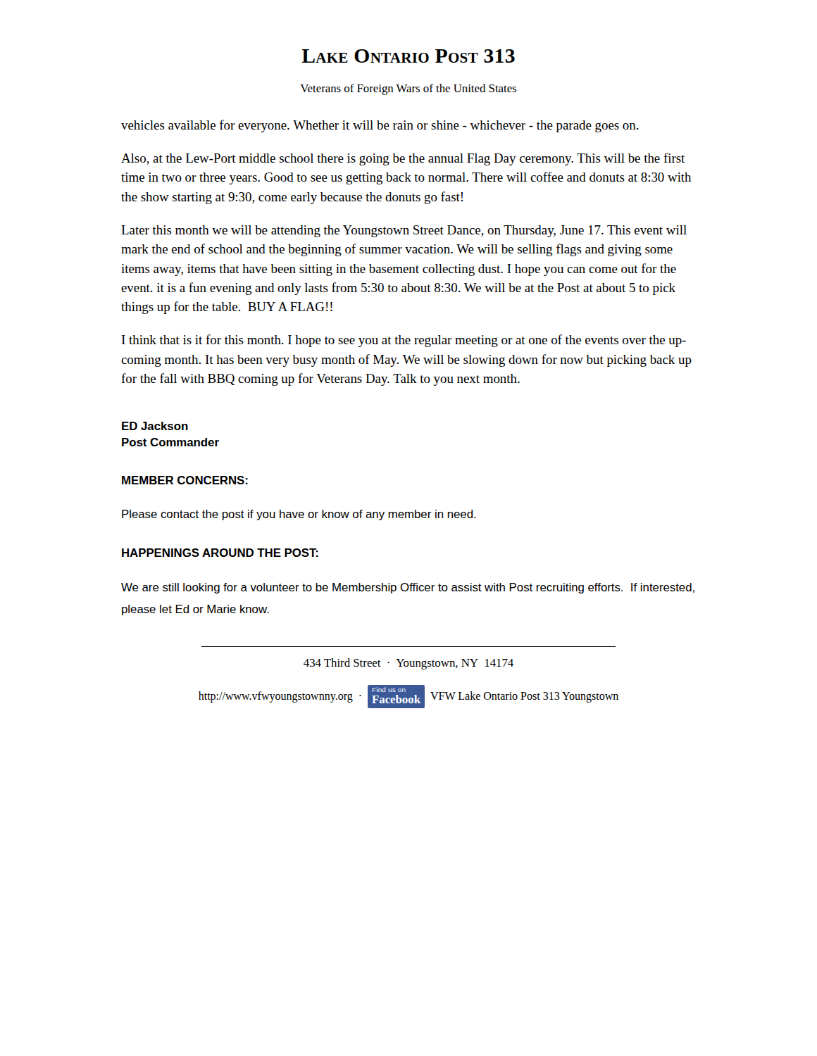Lake Ontario Post 313
Veterans of Foreign Wars of the United States
vehicles available for everyone. Whether it will be rain or shine - whichever - the parade goes on.
Also, at the Lew-Port middle school there is going be the annual Flag Day ceremony. This will be the first time in two or three years. Good to see us getting back to normal. There will coffee and donuts at 8:30 with the show starting at 9:30, come early because the donuts go fast!
Later this month we will be attending the Youngstown Street Dance, on Thursday, June 17. This event will mark the end of school and the beginning of summer vacation. We will be selling flags and giving some items away, items that have been sitting in the basement collecting dust. I hope you can come out for the event. it is a fun evening and only lasts from 5:30 to about 8:30. We will be at the Post at about 5 to pick things up for the table. BUY A FLAG!!
I think that is it for this month. I hope to see you at the regular meeting or at one of the events over the up-coming month. It has been very busy month of May. We will be slowing down for now but picking back up for the fall with BBQ coming up for Veterans Day. Talk to you next month.
ED Jackson
Post Commander
MEMBER CONCERNS:
Please contact the post if you have or know of any member in need.
HAPPENINGS AROUND THE POST:
We are still looking for a volunteer to be Membership Officer to assist with Post recruiting efforts. If interested, please let Ed or Marie know.
434 Third Street · Youngstown, NY 14174
http://www.vfwyoungstownny.org · Find us on Facebook VFW Lake Ontario Post 313 Youngstown